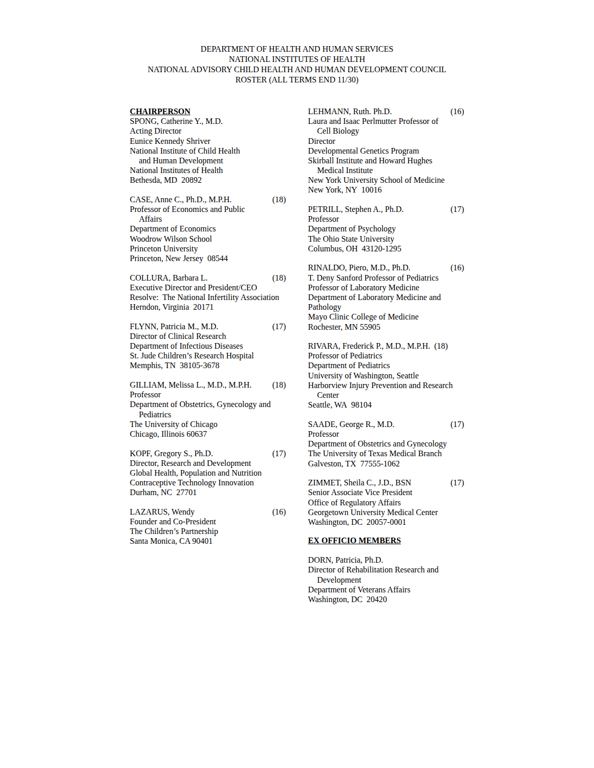DEPARTMENT OF HEALTH AND HUMAN SERVICES
NATIONAL INSTITUTES OF HEALTH
NATIONAL ADVISORY CHILD HEALTH AND HUMAN DEVELOPMENT COUNCIL
ROSTER (ALL TERMS END 11/30)
CHAIRPERSON
SPONG, Catherine Y., M.D.
Acting Director
Eunice Kennedy Shriver
National Institute of Child Health
and Human Development
National Institutes of Health
Bethesda, MD 20892
CASE, Anne C., Ph.D., M.P.H.(18)
Professor of Economics and Public
Affairs
Department of Economics
Woodrow Wilson School
Princeton University
Princeton, New Jersey 08544
COLLURA, Barbara L.(18)
Executive Director and President/CEO
Resolve: The National Infertility Association
Herndon, Virginia 20171
FLYNN, Patricia M., M.D.(17)
Director of Clinical Research
Department of Infectious Diseases
St. Jude Children’s Research Hospital
Memphis, TN 38105-3678
GILLIAM, Melissa L., M.D., M.P.H.(18)
Professor
Department of Obstetrics, Gynecology and
Pediatrics
The University of Chicago
Chicago, Illinois 60637
KOPF, Gregory S., Ph.D.(17)
Director, Research and Development
Global Health, Population and Nutrition
Contraceptive Technology Innovation
Durham, NC 27701
LAZARUS, Wendy(16)
Founder and Co-President
The Children’s Partnership
Santa Monica, CA 90401
LEHMANN, Ruth. Ph.D.(16)
Laura and Isaac Perlmutter Professor of
Cell Biology
Director
Developmental Genetics Program
Skirball Institute and Howard Hughes
Medical Institute
New York University School of Medicine
New York, NY 10016
PETRILL, Stephen A., Ph.D.(17)
Professor
Department of Psychology
The Ohio State University
Columbus, OH 43120-1295
RINALDO, Piero, M.D., Ph.D.(16)
T. Deny Sanford Professor of Pediatrics
Professor of Laboratory Medicine
Department of Laboratory Medicine and Pathology
Mayo Clinic College of Medicine
Rochester, MN 55905
RIVARA, Frederick P., M.D., M.P.H. (18)
Professor of Pediatrics
Department of Pediatrics
University of Washington, Seattle
Harborview Injury Prevention and Research
Center
Seattle, WA 98104
SAADE, George R., M.D.(17)
Professor
Department of Obstetrics and Gynecology
The University of Texas Medical Branch
Galveston, TX 77555-1062
ZIMMET, Sheila C., J.D., BSN(17)
Senior Associate Vice President
Office of Regulatory Affairs
Georgetown University Medical Center
Washington, DC 20057-0001
EX OFFICIO MEMBERS
DORN, Patricia, Ph.D.
Director of Rehabilitation Research and
Development
Department of Veterans Affairs
Washington, DC 20420